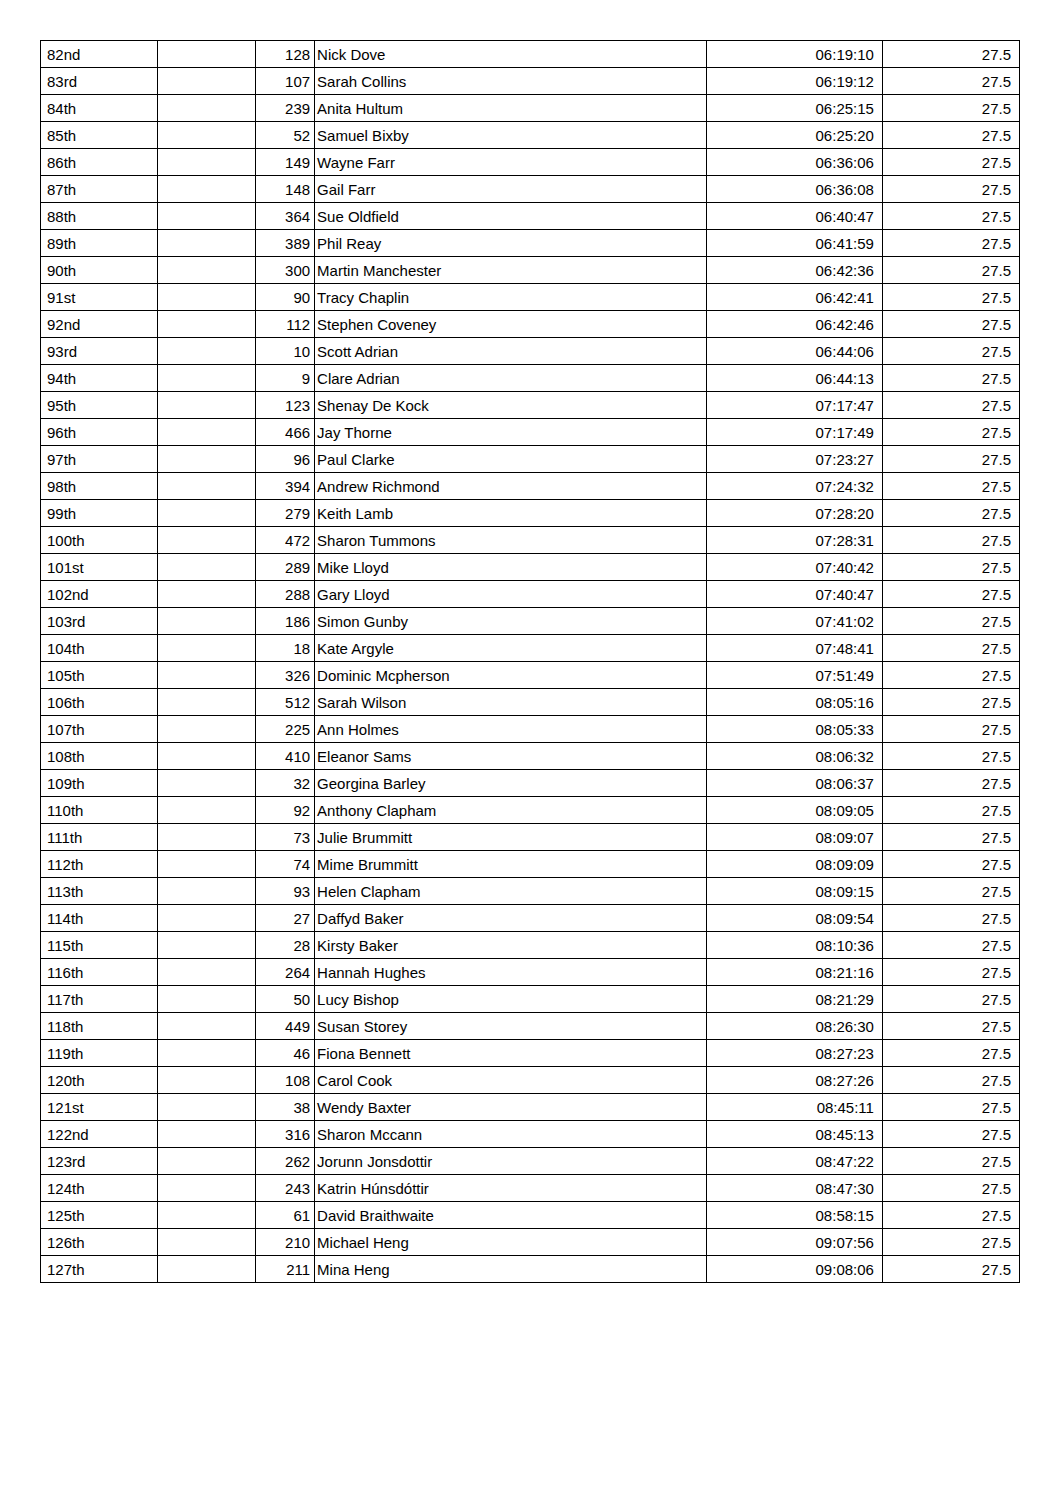| 82nd | | 128 | Nick Dove | 06:19:10 | 27.5 |
| 83rd | | 107 | Sarah Collins | 06:19:12 | 27.5 |
| 84th | | 239 | Anita Hultum | 06:25:15 | 27.5 |
| 85th | | 52 | Samuel Bixby | 06:25:20 | 27.5 |
| 86th | | 149 | Wayne Farr | 06:36:06 | 27.5 |
| 87th | | 148 | Gail Farr | 06:36:08 | 27.5 |
| 88th | | 364 | Sue Oldfield | 06:40:47 | 27.5 |
| 89th | | 389 | Phil Reay | 06:41:59 | 27.5 |
| 90th | | 300 | Martin Manchester | 06:42:36 | 27.5 |
| 91st | | 90 | Tracy Chaplin | 06:42:41 | 27.5 |
| 92nd | | 112 | Stephen Coveney | 06:42:46 | 27.5 |
| 93rd | | 10 | Scott Adrian | 06:44:06 | 27.5 |
| 94th | | 9 | Clare Adrian | 06:44:13 | 27.5 |
| 95th | | 123 | Shenay De Kock | 07:17:47 | 27.5 |
| 96th | | 466 | Jay Thorne | 07:17:49 | 27.5 |
| 97th | | 96 | Paul Clarke | 07:23:27 | 27.5 |
| 98th | | 394 | Andrew Richmond | 07:24:32 | 27.5 |
| 99th | | 279 | Keith Lamb | 07:28:20 | 27.5 |
| 100th | | 472 | Sharon Tummons | 07:28:31 | 27.5 |
| 101st | | 289 | Mike Lloyd | 07:40:42 | 27.5 |
| 102nd | | 288 | Gary Lloyd | 07:40:47 | 27.5 |
| 103rd | | 186 | Simon Gunby | 07:41:02 | 27.5 |
| 104th | | 18 | Kate Argyle | 07:48:41 | 27.5 |
| 105th | | 326 | Dominic Mcpherson | 07:51:49 | 27.5 |
| 106th | | 512 | Sarah Wilson | 08:05:16 | 27.5 |
| 107th | | 225 | Ann Holmes | 08:05:33 | 27.5 |
| 108th | | 410 | Eleanor Sams | 08:06:32 | 27.5 |
| 109th | | 32 | Georgina Barley | 08:06:37 | 27.5 |
| 110th | | 92 | Anthony Clapham | 08:09:05 | 27.5 |
| 111th | | 73 | Julie Brummitt | 08:09:07 | 27.5 |
| 112th | | 74 | Mime Brummitt | 08:09:09 | 27.5 |
| 113th | | 93 | Helen Clapham | 08:09:15 | 27.5 |
| 114th | | 27 | Daffyd Baker | 08:09:54 | 27.5 |
| 115th | | 28 | Kirsty Baker | 08:10:36 | 27.5 |
| 116th | | 264 | Hannah Hughes | 08:21:16 | 27.5 |
| 117th | | 50 | Lucy Bishop | 08:21:29 | 27.5 |
| 118th | | 449 | Susan Storey | 08:26:30 | 27.5 |
| 119th | | 46 | Fiona Bennett | 08:27:23 | 27.5 |
| 120th | | 108 | Carol Cook | 08:27:26 | 27.5 |
| 121st | | 38 | Wendy Baxter | 08:45:11 | 27.5 |
| 122nd | | 316 | Sharon Mccann | 08:45:13 | 27.5 |
| 123rd | | 262 | Jorunn Jonsdottir | 08:47:22 | 27.5 |
| 124th | | 243 | Katrin Húnsdóttir | 08:47:30 | 27.5 |
| 125th | | 61 | David Braithwaite | 08:58:15 | 27.5 |
| 126th | | 210 | Michael Heng | 09:07:56 | 27.5 |
| 127th | | 211 | Mina Heng | 09:08:06 | 27.5 |